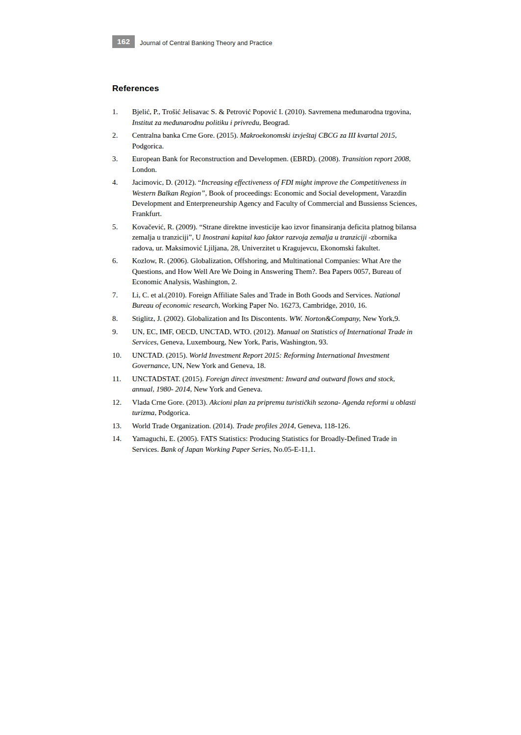162
Journal of Central Banking Theory and Practice
References
Bjelić, P., Trošić Jelisavac S. & Petrović Popović I. (2010). Savremena međunarodna trgovina, Institut za međunarodnu politiku i privredu, Beograd.
Centralna banka Crne Gore. (2015). Makroekonomski izvještaj CBCG za III kvartal 2015, Podgorica.
European Bank for Reconstruction and Developmen. (EBRD). (2008). Transition report 2008, London.
Jacimovic, D. (2012). “Increasing effectiveness of FDI might improve the Competitiveness in Western Balkan Region”, Book of proceedings: Economic and Social development, Varazdin Development and Enterpreneurship Agency and Faculty of Commercial and Bussienss Sciences, Frankfurt.
Kovačević, R. (2009). “Strane direktne investicije kao izvor finansiranja deficita platnog bilansa zemalja u tranziciji”, U Inostrani kapital kao faktor razvoja zemalja u tranziciji -zbornika radova, ur. Maksimović Ljiljana, 28, Univerzitet u Kragujevcu, Ekonomski fakultet.
Kozlow, R. (2006). Globalization, Offshoring, and Multinational Companies: What Are the Questions, and How Well Are We Doing in Answering Them?. Bea Papers 0057, Bureau of Economic Analysis, Washington, 2.
Li, C. et al.(2010). Foreign Affiliate Sales and Trade in Both Goods and Services. National Bureau of economic research, Working Paper No. 16273, Cambridge, 2010, 16.
Stiglitz, J. (2002). Globalization and Its Discontents. WW. Norton&Company, New York,9.
UN, EC, IMF, OECD, UNCTAD, WTO. (2012). Manual on Statistics of International Trade in Services, Geneva, Luxembourg, New York, Paris, Washington, 93.
UNCTAD. (2015). World Investment Report 2015: Reforming International Investment Governance, UN, New York and Geneva, 18.
UNCTADSTAT. (2015). Foreign direct investment: Inward and outward flows and stock, annual, 1980- 2014, New York and Geneva.
Vlada Crne Gore. (2013). Akcioni plan za pripremu turističkih sezona- Agenda reformi u oblasti turizma, Podgorica.
World Trade Organization. (2014). Trade profiles 2014, Geneva, 118-126.
Yamaguchi, E. (2005). FATS Statistics: Producing Statistics for Broadly-Defined Trade in Services. Bank of Japan Working Paper Series, No.05-E-11,1.